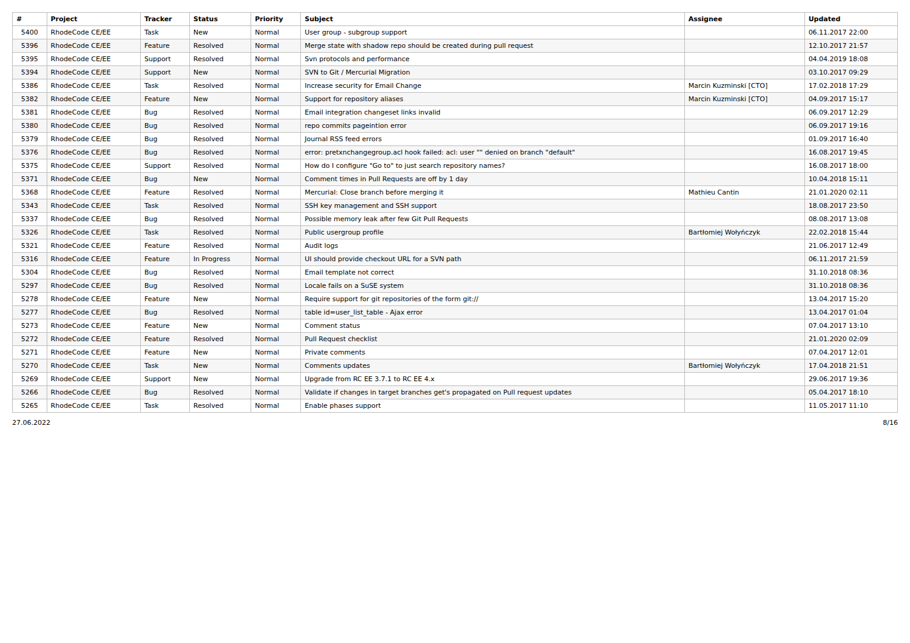| # | Project | Tracker | Status | Priority | Subject | Assignee | Updated |
| --- | --- | --- | --- | --- | --- | --- | --- |
| 5400 | RhodeCode CE/EE | Task | New | Normal | User group - subgroup support | | 06.11.2017 22:00 |
| 5396 | RhodeCode CE/EE | Feature | Resolved | Normal | Merge state with shadow repo should be created during pull request | | 12.10.2017 21:57 |
| 5395 | RhodeCode CE/EE | Support | Resolved | Normal | Svn protocols and performance | | 04.04.2019 18:08 |
| 5394 | RhodeCode CE/EE | Support | New | Normal | SVN to Git / Mercurial Migration | | 03.10.2017 09:29 |
| 5386 | RhodeCode CE/EE | Task | Resolved | Normal | Increase security for Email Change | Marcin Kuzminski [CTO] | 17.02.2018 17:29 |
| 5382 | RhodeCode CE/EE | Feature | New | Normal | Support for repository aliases | Marcin Kuzminski [CTO] | 04.09.2017 15:17 |
| 5381 | RhodeCode CE/EE | Bug | Resolved | Normal | Email integration changeset links invalid | | 06.09.2017 12:29 |
| 5380 | RhodeCode CE/EE | Bug | Resolved | Normal | repo commits pageintion error | | 06.09.2017 19:16 |
| 5379 | RhodeCode CE/EE | Bug | Resolved | Normal | Journal RSS feed errors | | 01.09.2017 16:40 |
| 5376 | RhodeCode CE/EE | Bug | Resolved | Normal | error: pretxnchangegroup.acl hook failed: acl: user "" denied on branch "default" | | 16.08.2017 19:45 |
| 5375 | RhodeCode CE/EE | Support | Resolved | Normal | How do I configure "Go to" to just search repository names? | | 16.08.2017 18:00 |
| 5371 | RhodeCode CE/EE | Bug | New | Normal | Comment times in Pull Requests are off by 1 day | | 10.04.2018 15:11 |
| 5368 | RhodeCode CE/EE | Feature | Resolved | Normal | Mercurial: Close branch before merging it | Mathieu Cantin | 21.01.2020 02:11 |
| 5343 | RhodeCode CE/EE | Task | Resolved | Normal | SSH key management and SSH support | | 18.08.2017 23:50 |
| 5337 | RhodeCode CE/EE | Bug | Resolved | Normal | Possible memory leak after few Git Pull Requests | | 08.08.2017 13:08 |
| 5326 | RhodeCode CE/EE | Task | Resolved | Normal | Public usergroup profile | Bartłomiej Wołyńczyk | 22.02.2018 15:44 |
| 5321 | RhodeCode CE/EE | Feature | Resolved | Normal | Audit logs | | 21.06.2017 12:49 |
| 5316 | RhodeCode CE/EE | Feature | In Progress | Normal | UI should provide checkout URL for a SVN path | | 06.11.2017 21:59 |
| 5304 | RhodeCode CE/EE | Bug | Resolved | Normal | Email template not correct | | 31.10.2018 08:36 |
| 5297 | RhodeCode CE/EE | Bug | Resolved | Normal | Locale fails on a SuSE system | | 31.10.2018 08:36 |
| 5278 | RhodeCode CE/EE | Feature | New | Normal | Require support for git repositories of the form git:// | | 13.04.2017 15:20 |
| 5277 | RhodeCode CE/EE | Bug | Resolved | Normal | table id=user_list_table - Ajax error | | 13.04.2017 01:04 |
| 5273 | RhodeCode CE/EE | Feature | New | Normal | Comment status | | 07.04.2017 13:10 |
| 5272 | RhodeCode CE/EE | Feature | Resolved | Normal | Pull Request checklist | | 21.01.2020 02:09 |
| 5271 | RhodeCode CE/EE | Feature | New | Normal | Private comments | | 07.04.2017 12:01 |
| 5270 | RhodeCode CE/EE | Task | New | Normal | Comments updates | Bartłomiej Wołyńczyk | 17.04.2018 21:51 |
| 5269 | RhodeCode CE/EE | Support | New | Normal | Upgrade from RC EE 3.7.1 to RC EE 4.x | | 29.06.2017 19:36 |
| 5266 | RhodeCode CE/EE | Bug | Resolved | Normal | Validate if changes in target branches get's propagated on Pull request updates | | 05.04.2017 18:10 |
| 5265 | RhodeCode CE/EE | Task | Resolved | Normal | Enable phases support | | 11.05.2017 11:10 |
27.06.2022 8/16